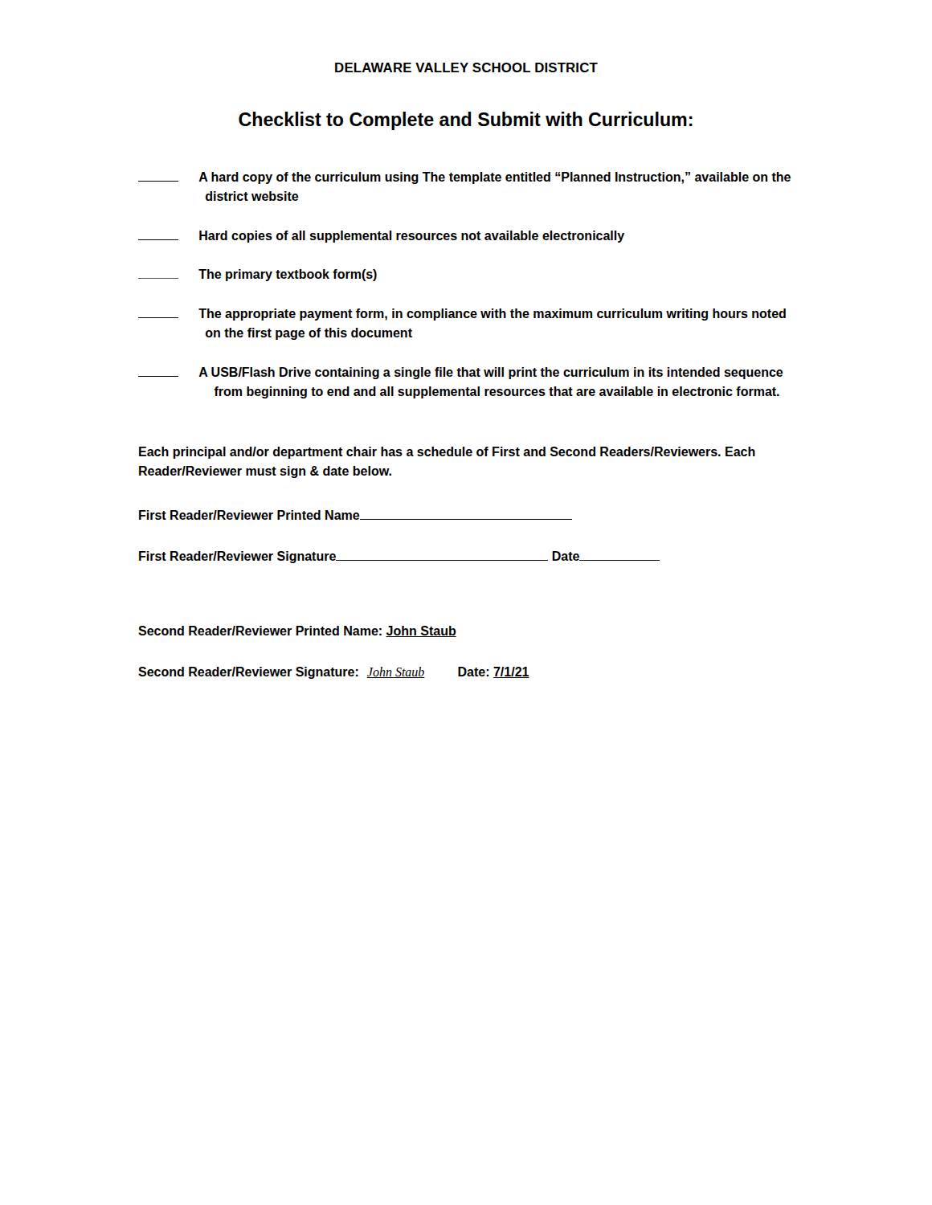DELAWARE VALLEY SCHOOL DISTRICT
Checklist to Complete and Submit with Curriculum:
A hard copy of the curriculum using The template entitled “Planned Instruction,” available on the district website
Hard copies of all supplemental resources not available electronically
The primary textbook form(s)
The appropriate payment form, in compliance with the maximum curriculum writing hours noted on the first page of this document
A USB/Flash Drive containing a single file that will print the curriculum in its intended sequence from beginning to end and all supplemental resources that are available in electronic format.
Each principal and/or department chair has a schedule of First and Second Readers/Reviewers. Each Reader/Reviewer must sign & date below.
First Reader/Reviewer Printed Name
First Reader/Reviewer Signature Date
Second Reader/Reviewer Printed Name: John Staub
Second Reader/Reviewer Signature: John Staub Date: 7/1/21